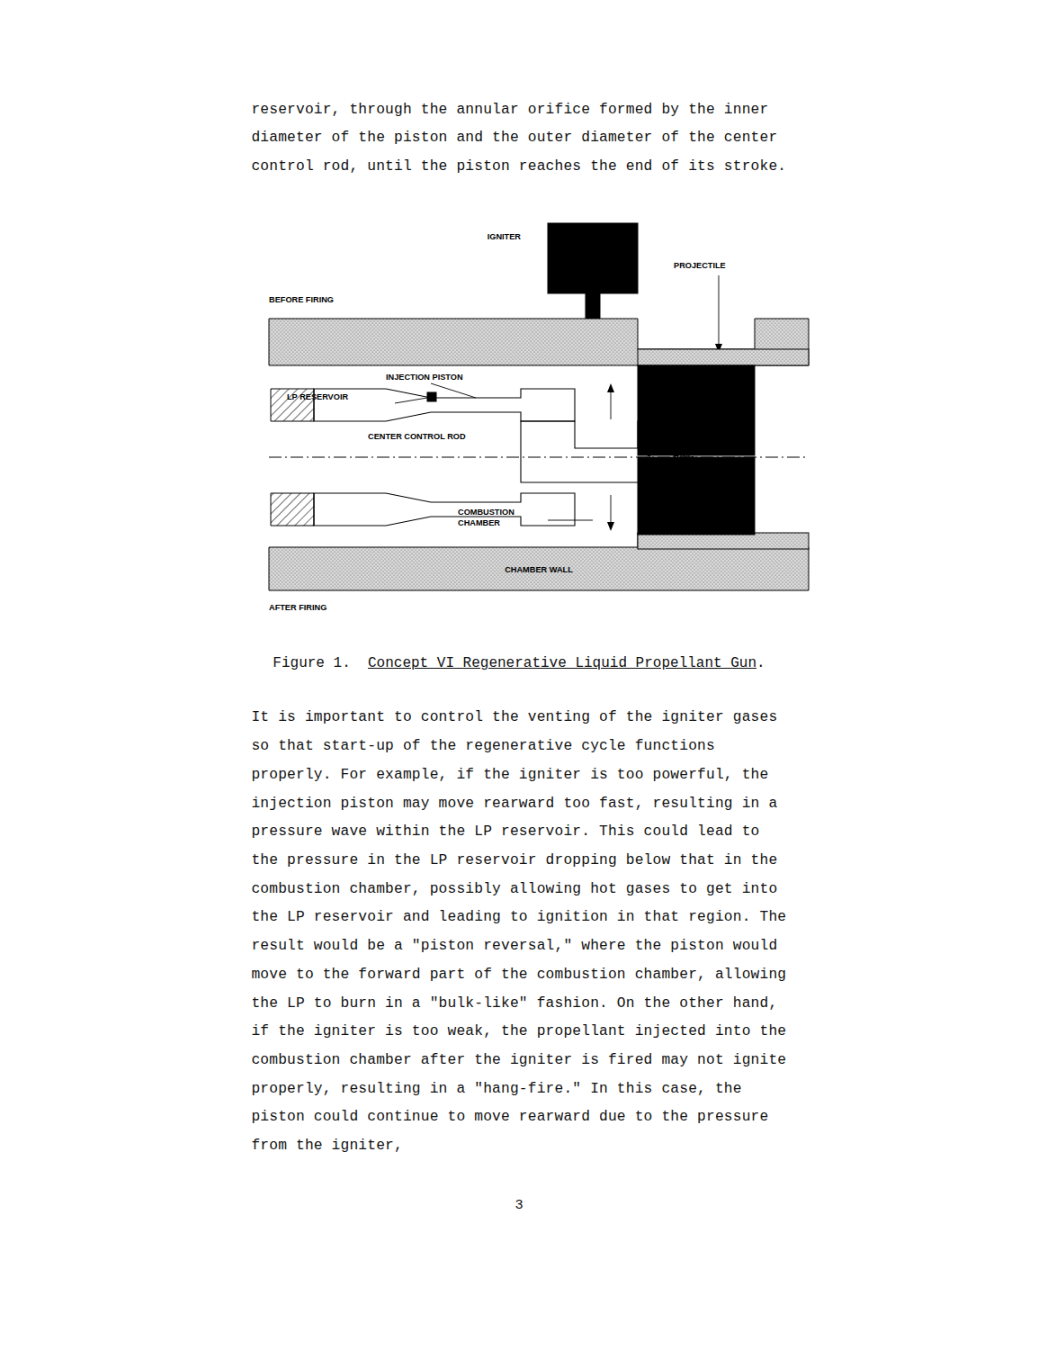reservoir, through the annular orifice formed by the inner diameter of the piston and the outer diameter of the center control rod, until the piston reaches the end of its stroke.
IGNITER PROJECTILE BEFORE FIRING INJECTION PISTON LP RESERVOIR CENTER CONTROL ROD SPACER RING COMBUSTION CHAMBER CHAMBER WALL AFTER FIRING
Figure 1. Concept VI Regenerative Liquid Propellant Gun.
It is important to control the venting of the igniter gases so that start-up of the regenerative cycle functions properly. For example, if the igniter is too powerful, the injection piston may move rearward too fast, resulting in a pressure wave within the LP reservoir. This could lead to the pressure in the LP reservoir dropping below that in the combustion chamber, possibly allowing hot gases to get into the LP reservoir and leading to ignition in that region. The result would be a "piston reversal," where the piston would move to the forward part of the combustion chamber, allowing the LP to burn in a "bulk-like" fashion. On the other hand, if the igniter is too weak, the propellant injected into the combustion chamber after the igniter is fired may not ignite properly, resulting in a "hang-fire." In this case, the piston could continue to move rearward due to the pressure from the igniter,
3